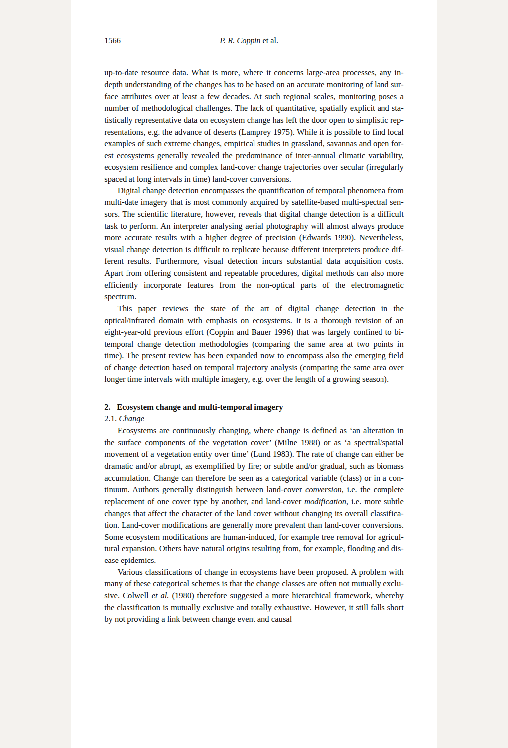1566 P. R. Coppin et al.
up-to-date resource data. What is more, where it concerns large-area processes, any in-depth understanding of the changes has to be based on an accurate monitoring of land surface attributes over at least a few decades. At such regional scales, monitoring poses a number of methodological challenges. The lack of quantitative, spatially explicit and statistically representative data on ecosystem change has left the door open to simplistic representations, e.g. the advance of deserts (Lamprey 1975). While it is possible to find local examples of such extreme changes, empirical studies in grassland, savannas and open forest ecosystems generally revealed the predominance of inter-annual climatic variability, ecosystem resilience and complex land-cover change trajectories over secular (irregularly spaced at long intervals in time) land-cover conversions.
Digital change detection encompasses the quantification of temporal phenomena from multi-date imagery that is most commonly acquired by satellite-based multi-spectral sensors. The scientific literature, however, reveals that digital change detection is a difficult task to perform. An interpreter analysing aerial photography will almost always produce more accurate results with a higher degree of precision (Edwards 1990). Nevertheless, visual change detection is difficult to replicate because different interpreters produce different results. Furthermore, visual detection incurs substantial data acquisition costs. Apart from offering consistent and repeatable procedures, digital methods can also more efficiently incorporate features from the non-optical parts of the electromagnetic spectrum.
This paper reviews the state of the art of digital change detection in the optical/infrared domain with emphasis on ecosystems. It is a thorough revision of an eight-year-old previous effort (Coppin and Bauer 1996) that was largely confined to bi-temporal change detection methodologies (comparing the same area at two points in time). The present review has been expanded now to encompass also the emerging field of change detection based on temporal trajectory analysis (comparing the same area over longer time intervals with multiple imagery, e.g. over the length of a growing season).
2. Ecosystem change and multi-temporal imagery
2.1. Change
Ecosystems are continuously changing, where change is defined as ‘an alteration in the surface components of the vegetation cover’ (Milne 1988) or as ‘a spectral/spatial movement of a vegetation entity over time’ (Lund 1983). The rate of change can either be dramatic and/or abrupt, as exemplified by fire; or subtle and/or gradual, such as biomass accumulation. Change can therefore be seen as a categorical variable (class) or in a continuum. Authors generally distinguish between land-cover conversion, i.e. the complete replacement of one cover type by another, and land-cover modification, i.e. more subtle changes that affect the character of the land cover without changing its overall classification. Land-cover modifications are generally more prevalent than land-cover conversions. Some ecosystem modifications are human-induced, for example tree removal for agricultural expansion. Others have natural origins resulting from, for example, flooding and disease epidemics.
Various classifications of change in ecosystems have been proposed. A problem with many of these categorical schemes is that the change classes are often not mutually exclusive. Colwell et al. (1980) therefore suggested a more hierarchical framework, whereby the classification is mutually exclusive and totally exhaustive. However, it still falls short by not providing a link between change event and causal